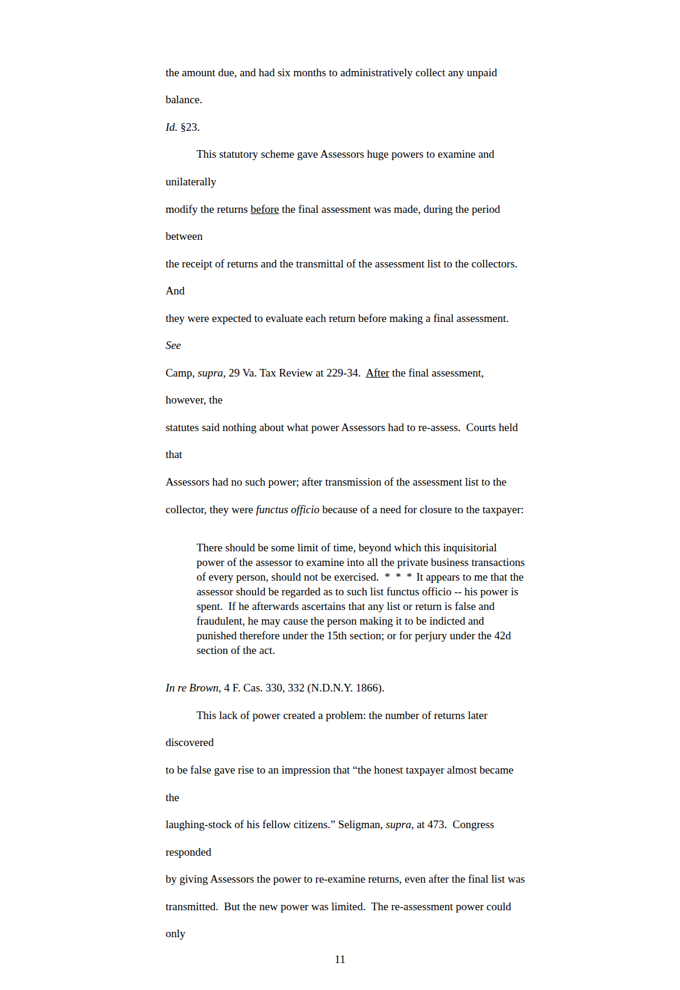the amount due, and had six months to administratively collect any unpaid balance.
Id. §23.
This statutory scheme gave Assessors huge powers to examine and unilaterally
modify the returns before the final assessment was made, during the period between
the receipt of returns and the transmittal of the assessment list to the collectors. And
they were expected to evaluate each return before making a final assessment. See
Camp, supra, 29 Va. Tax Review at 229-34. After the final assessment, however, the
statutes said nothing about what power Assessors had to re-assess. Courts held that
Assessors had no such power; after transmission of the assessment list to the
collector, they were functus officio because of a need for closure to the taxpayer:
There should be some limit of time, beyond which this inquisitorial power of the assessor to examine into all the private business transactions of every person, should not be exercised. * * * It appears to me that the assessor should be regarded as to such list functus officio -- his power is spent. If he afterwards ascertains that any list or return is false and fraudulent, he may cause the person making it to be indicted and punished therefore under the 15th section; or for perjury under the 42d section of the act.
In re Brown, 4 F. Cas. 330, 332 (N.D.N.Y. 1866).
This lack of power created a problem: the number of returns later discovered
to be false gave rise to an impression that “the honest taxpayer almost became the
laughing-stock of his fellow citizens.” Seligman, supra, at 473. Congress responded
by giving Assessors the power to re-examine returns, even after the final list was
transmitted. But the new power was limited. The re-assessment power could only
11